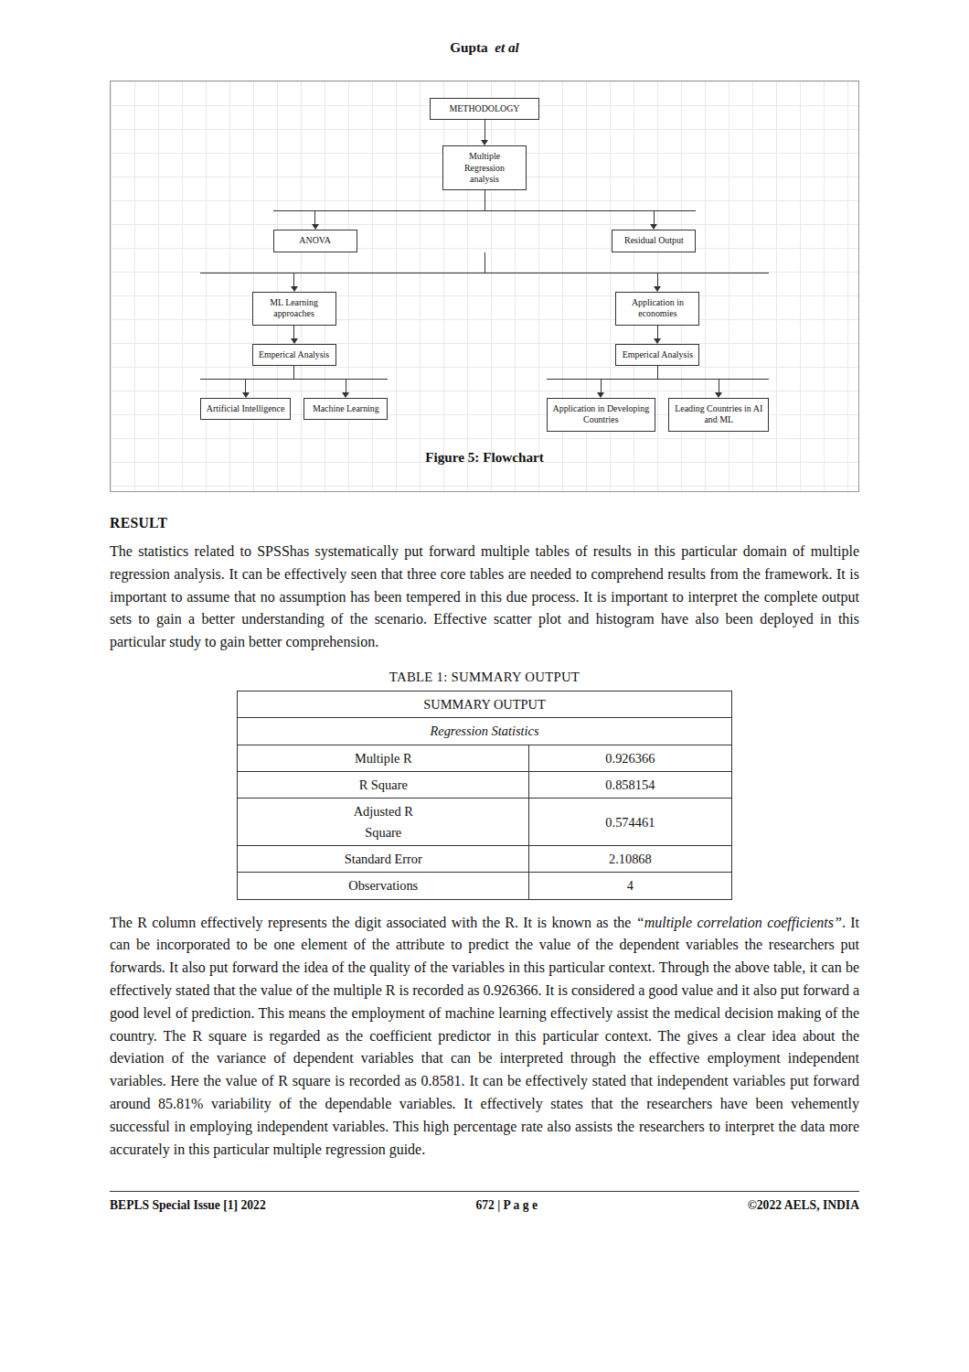Gupta et al
METHODOLOGY
Multiple
Regression
analysis
ANOVA
Residual Output
ML Learning
approaches
Emperical Analysis
Artificial Intelligence
Machine Learning
Application in
economies
Emperical Analysis
Application in Developing
Countries
Leading Countries in AI
and ML
Figure 5: Flowchart
RESULT
The statistics related to SPSShas systematically put forward multiple tables of results in this particular domain of multiple regression analysis. It can be effectively seen that three core tables are needed to comprehend results from the framework. It is important to assume that no assumption has been tempered in this due process. It is important to interpret the complete output sets to gain a better understanding of the scenario. Effective scatter plot and histogram have also been deployed in this particular study to gain better comprehension.
TABLE 1: SUMMARY OUTPUT
| SUMMARY OUTPUT |
| Regression Statistics |
| Multiple R | 0.926366 |
| R Square | 0.858154 |
| Adjusted R Square | 0.574461 |
| Standard Error | 2.10868 |
| Observations | 4 |
The R column effectively represents the digit associated with the R. It is known as the “multiple correlation coefficients”. It can be incorporated to be one element of the attribute to predict the value of the dependent variables the researchers put forwards. It also put forward the idea of the quality of the variables in this particular context. Through the above table, it can be effectively stated that the value of the multiple R is recorded as 0.926366. It is considered a good value and it also put forward a good level of prediction. This means the employment of machine learning effectively assist the medical decision making of the country. The R square is regarded as the coefficient predictor in this particular context. The gives a clear idea about the deviation of the variance of dependent variables that can be interpreted through the effective employment independent variables. Here the value of R square is recorded as 0.8581. It can be effectively stated that independent variables put forward around 85.81% variability of the dependable variables. It effectively states that the researchers have been vehemently successful in employing independent variables. This high percentage rate also assists the researchers to interpret the data more accurately in this particular multiple regression guide.
BEPLS Special Issue [1] 2022
672 | P a g e
©2022 AELS, INDIA